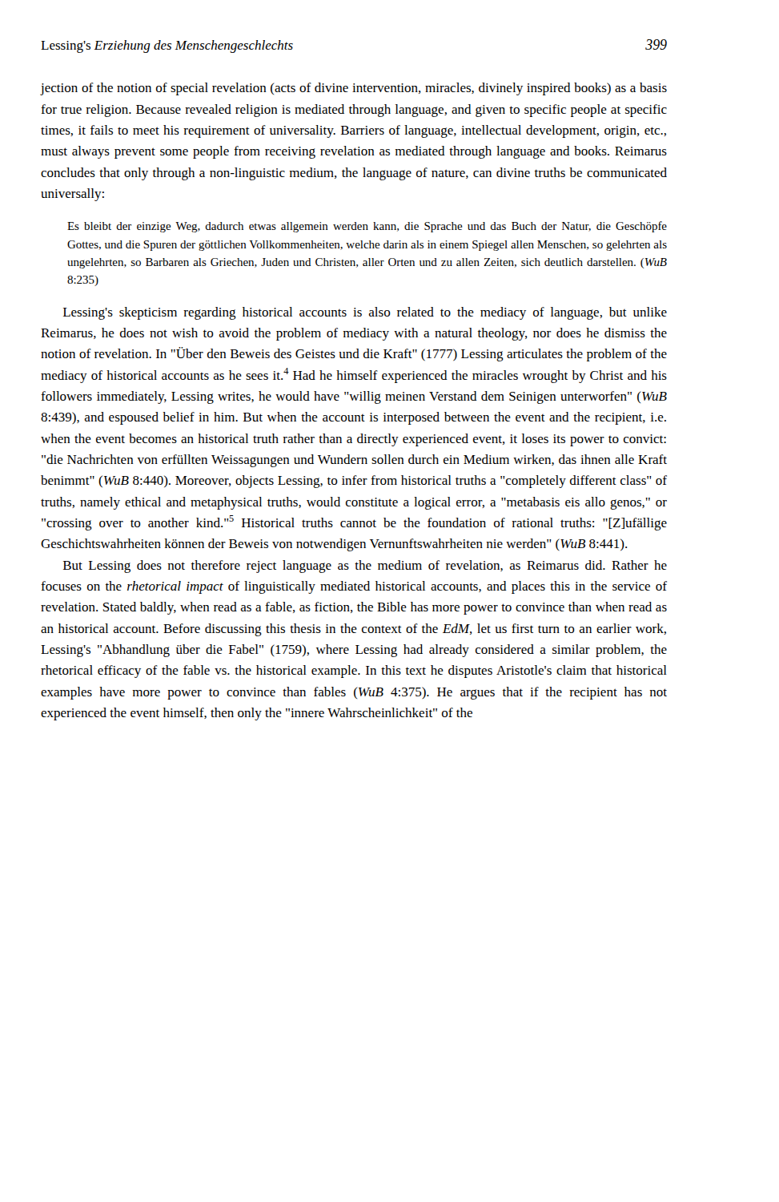Lessing's Erziehung des Menschengeschlechts 399
jection of the notion of special revelation (acts of divine intervention, miracles, divinely inspired books) as a basis for true religion. Because revealed religion is mediated through language, and given to specific people at specific times, it fails to meet his requirement of universality. Barriers of language, intellectual development, origin, etc., must always prevent some people from receiving revelation as mediated through language and books. Reimarus concludes that only through a non-linguistic medium, the language of nature, can divine truths be communicated universally:
Es bleibt der einzige Weg, dadurch etwas allgemein werden kann, die Sprache und das Buch der Natur, die Geschöpfe Gottes, und die Spuren der göttlichen Vollkommenheiten, welche darin als in einem Spiegel allen Menschen, so gelehrten als ungelehrten, so Barbaren als Griechen, Juden und Christen, aller Orten und zu allen Zeiten, sich deutlich darstellen. (WuB 8:235)
Lessing's skepticism regarding historical accounts is also related to the mediacy of language, but unlike Reimarus, he does not wish to avoid the problem of mediacy with a natural theology, nor does he dismiss the notion of revelation. In "Über den Beweis des Geistes und die Kraft" (1777) Lessing articulates the problem of the mediacy of historical accounts as he sees it.4 Had he himself experienced the miracles wrought by Christ and his followers immediately, Lessing writes, he would have "willig meinen Verstand dem Seinigen unterworfen" (WuB 8:439), and espoused belief in him. But when the account is interposed between the event and the recipient, i.e. when the event becomes an historical truth rather than a directly experienced event, it loses its power to convict: "die Nachrichten von erfüllten Weissagungen und Wundern sollen durch ein Medium wirken, das ihnen alle Kraft benimmt" (WuB 8:440). Moreover, objects Lessing, to infer from historical truths a "completely different class" of truths, namely ethical and metaphysical truths, would constitute a logical error, a "metabasis eis allo genos," or "crossing over to another kind."5 Historical truths cannot be the foundation of rational truths: "[Z]ufällige Geschichtswahrheiten können der Beweis von notwendigen Vernunftswahrheiten nie werden" (WuB 8:441).
But Lessing does not therefore reject language as the medium of revelation, as Reimarus did. Rather he focuses on the rhetorical impact of linguistically mediated historical accounts, and places this in the service of revelation. Stated baldly, when read as a fable, as fiction, the Bible has more power to convince than when read as an historical account. Before discussing this thesis in the context of the EdM, let us first turn to an earlier work, Lessing's "Abhandlung über die Fabel" (1759), where Lessing had already considered a similar problem, the rhetorical efficacy of the fable vs. the historical example. In this text he disputes Aristotle's claim that historical examples have more power to convince than fables (WuB 4:375). He argues that if the recipient has not experienced the event himself, then only the "innere Wahrscheinlichkeit" of the